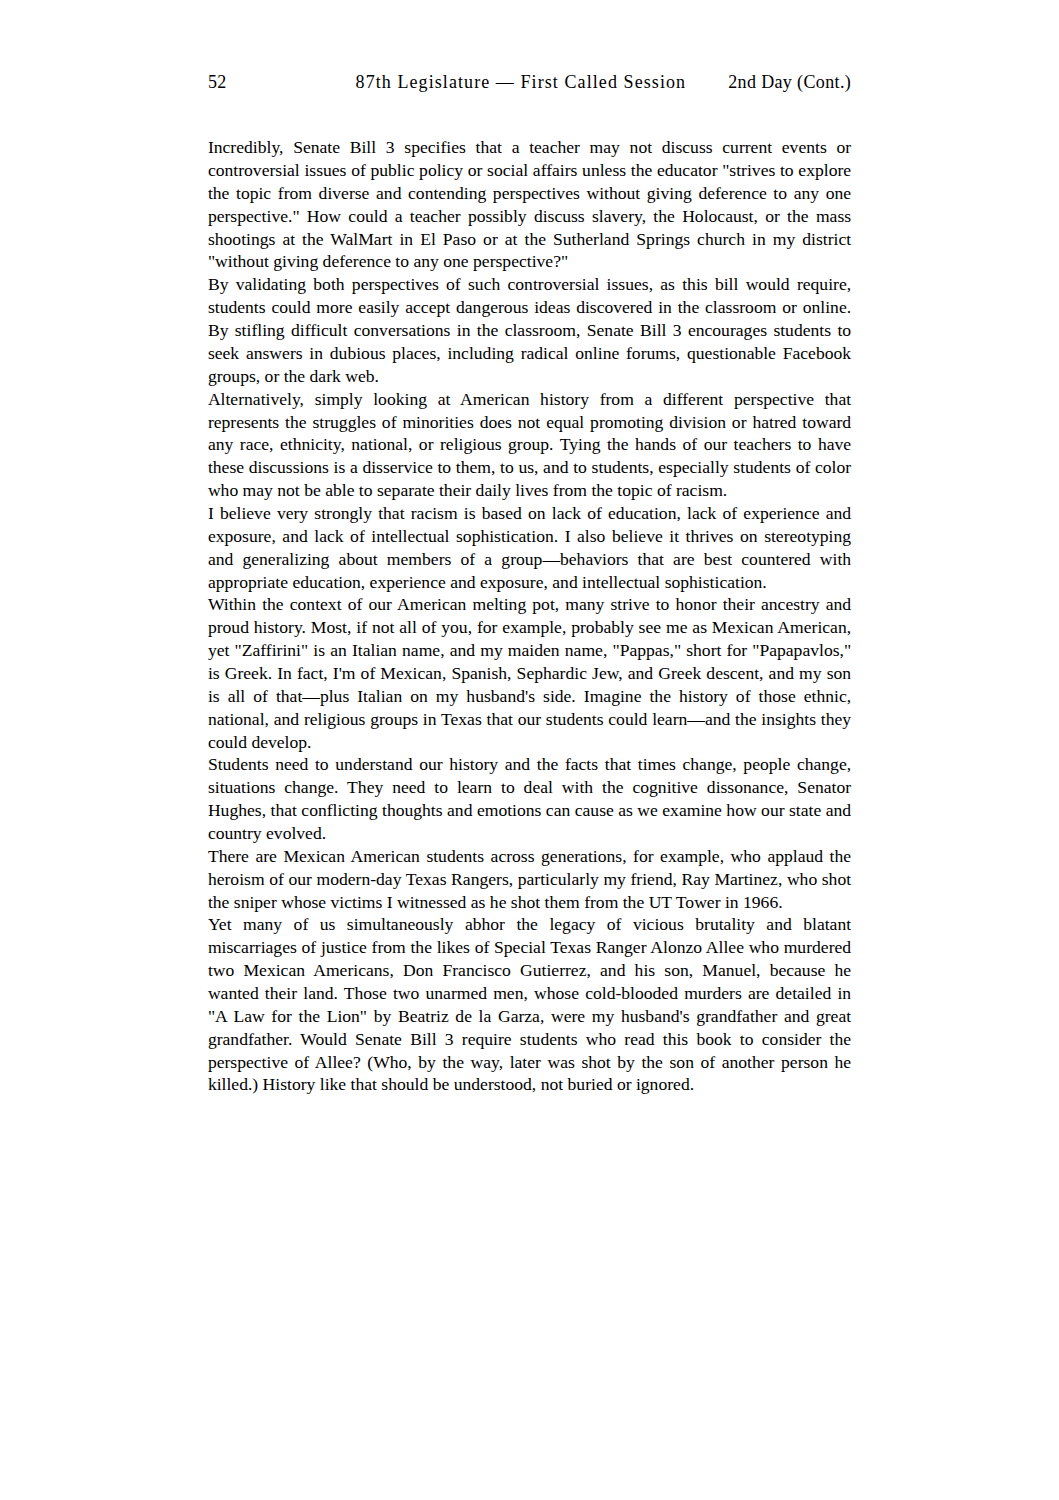52
87th Legislature — First Called Session
2nd Day (Cont.)
Incredibly, Senate Bill 3 specifies that a teacher may not discuss current events or controversial issues of public policy or social affairs unless the educator "strives to explore the topic from diverse and contending perspectives without giving deference to any one perspective." How could a teacher possibly discuss slavery, the Holocaust, or the mass shootings at the WalMart in El Paso or at the Sutherland Springs church in my district "without giving deference to any one perspective?"
By validating both perspectives of such controversial issues, as this bill would require, students could more easily accept dangerous ideas discovered in the classroom or online. By stifling difficult conversations in the classroom, Senate Bill 3 encourages students to seek answers in dubious places, including radical online forums, questionable Facebook groups, or the dark web.
Alternatively, simply looking at American history from a different perspective that represents the struggles of minorities does not equal promoting division or hatred toward any race, ethnicity, national, or religious group. Tying the hands of our teachers to have these discussions is a disservice to them, to us, and to students, especially students of color who may not be able to separate their daily lives from the topic of racism.
I believe very strongly that racism is based on lack of education, lack of experience and exposure, and lack of intellectual sophistication. I also believe it thrives on stereotyping and generalizing about members of a group—behaviors that are best countered with appropriate education, experience and exposure, and intellectual sophistication.
Within the context of our American melting pot, many strive to honor their ancestry and proud history. Most, if not all of you, for example, probably see me as Mexican American, yet "Zaffirini" is an Italian name, and my maiden name, "Pappas," short for "Papapavlos," is Greek. In fact, I'm of Mexican, Spanish, Sephardic Jew, and Greek descent, and my son is all of that—plus Italian on my husband's side. Imagine the history of those ethnic, national, and religious groups in Texas that our students could learn—and the insights they could develop.
Students need to understand our history and the facts that times change, people change, situations change. They need to learn to deal with the cognitive dissonance, Senator Hughes, that conflicting thoughts and emotions can cause as we examine how our state and country evolved.
There are Mexican American students across generations, for example, who applaud the heroism of our modern-day Texas Rangers, particularly my friend, Ray Martinez, who shot the sniper whose victims I witnessed as he shot them from the UT Tower in 1966.
Yet many of us simultaneously abhor the legacy of vicious brutality and blatant miscarriages of justice from the likes of Special Texas Ranger Alonzo Allee who murdered two Mexican Americans, Don Francisco Gutierrez, and his son, Manuel, because he wanted their land. Those two unarmed men, whose cold-blooded murders are detailed in "A Law for the Lion" by Beatriz de la Garza, were my husband's grandfather and great grandfather. Would Senate Bill 3 require students who read this book to consider the perspective of Allee? (Who, by the way, later was shot by the son of another person he killed.) History like that should be understood, not buried or ignored.